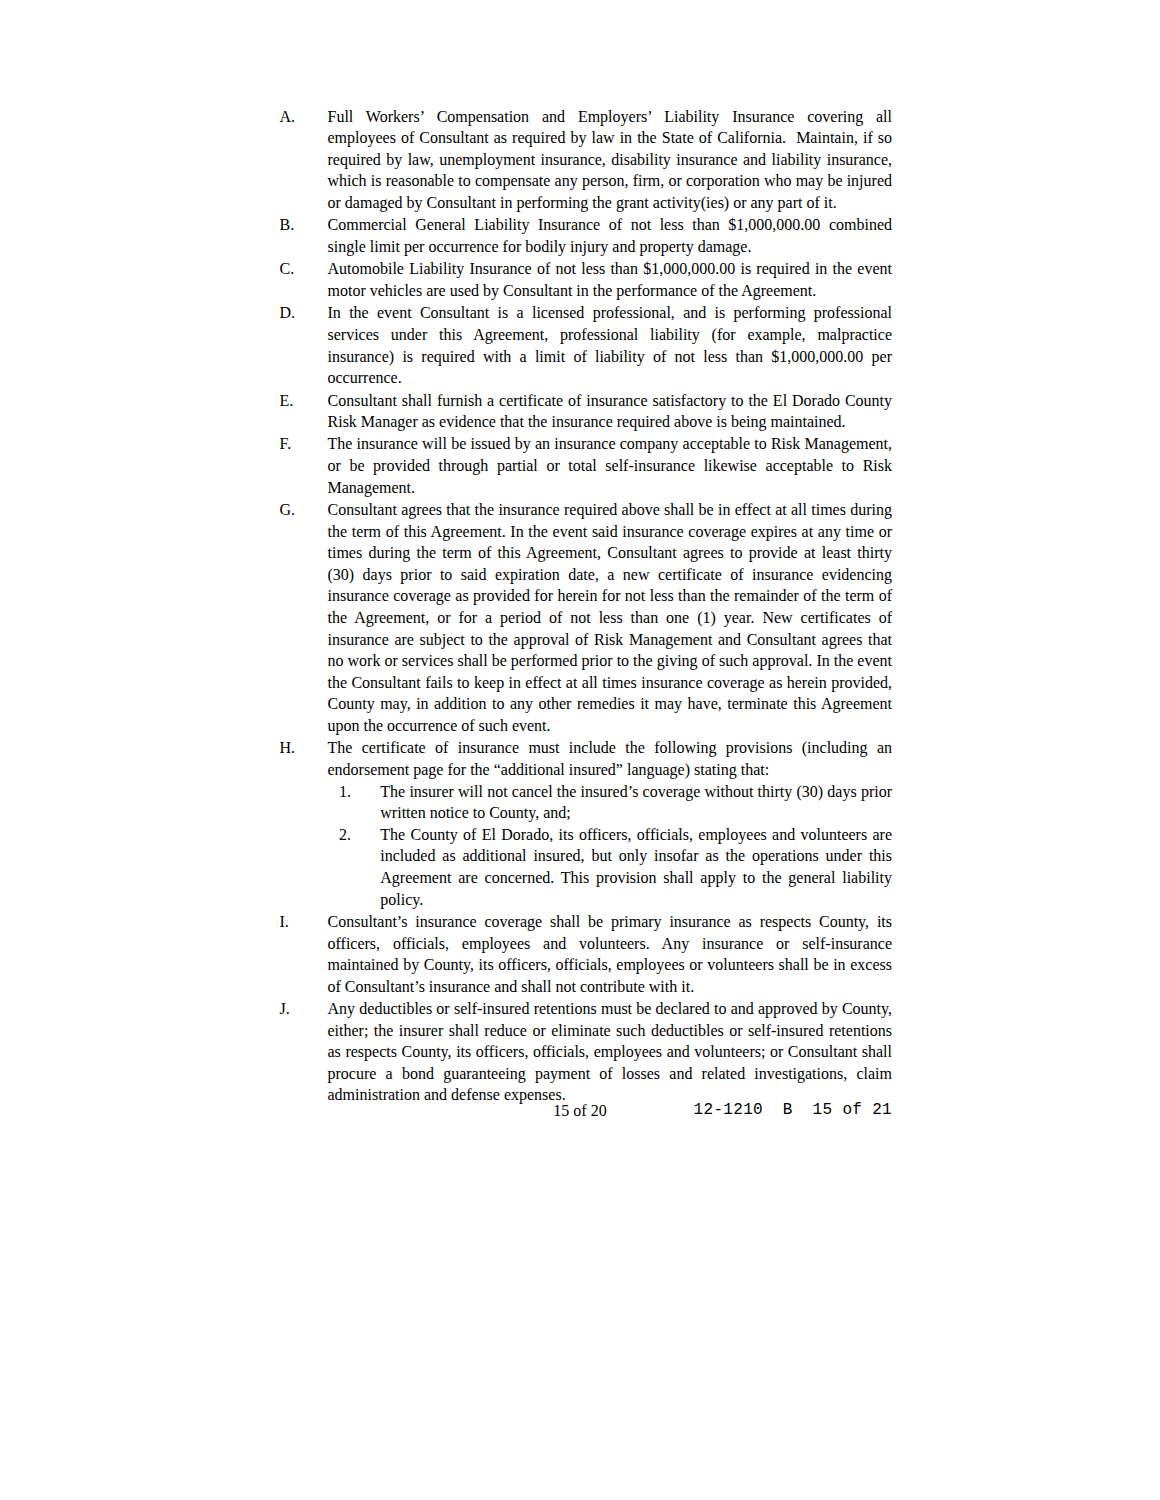A. Full Workers’ Compensation and Employers’ Liability Insurance covering all employees of Consultant as required by law in the State of California. Maintain, if so required by law, unemployment insurance, disability insurance and liability insurance, which is reasonable to compensate any person, firm, or corporation who may be injured or damaged by Consultant in performing the grant activity(ies) or any part of it.
B. Commercial General Liability Insurance of not less than $1,000,000.00 combined single limit per occurrence for bodily injury and property damage.
C. Automobile Liability Insurance of not less than $1,000,000.00 is required in the event motor vehicles are used by Consultant in the performance of the Agreement.
D. In the event Consultant is a licensed professional, and is performing professional services under this Agreement, professional liability (for example, malpractice insurance) is required with a limit of liability of not less than $1,000,000.00 per occurrence.
E. Consultant shall furnish a certificate of insurance satisfactory to the El Dorado County Risk Manager as evidence that the insurance required above is being maintained.
F. The insurance will be issued by an insurance company acceptable to Risk Management, or be provided through partial or total self-insurance likewise acceptable to Risk Management.
G. Consultant agrees that the insurance required above shall be in effect at all times during the term of this Agreement. In the event said insurance coverage expires at any time or times during the term of this Agreement, Consultant agrees to provide at least thirty (30) days prior to said expiration date, a new certificate of insurance evidencing insurance coverage as provided for herein for not less than the remainder of the term of the Agreement, or for a period of not less than one (1) year. New certificates of insurance are subject to the approval of Risk Management and Consultant agrees that no work or services shall be performed prior to the giving of such approval. In the event the Consultant fails to keep in effect at all times insurance coverage as herein provided, County may, in addition to any other remedies it may have, terminate this Agreement upon the occurrence of such event.
H. The certificate of insurance must include the following provisions (including an endorsement page for the “additional insured” language) stating that:
1. The insurer will not cancel the insured’s coverage without thirty (30) days prior written notice to County, and;
2. The County of El Dorado, its officers, officials, employees and volunteers are included as additional insured, but only insofar as the operations under this Agreement are concerned. This provision shall apply to the general liability policy.
I. Consultant’s insurance coverage shall be primary insurance as respects County, its officers, officials, employees and volunteers. Any insurance or self-insurance maintained by County, its officers, officials, employees or volunteers shall be in excess of Consultant’s insurance and shall not contribute with it.
J. Any deductibles or self-insured retentions must be declared to and approved by County, either; the insurer shall reduce or eliminate such deductibles or self-insured retentions as respects County, its officers, officials, employees and volunteers; or Consultant shall procure a bond guaranteeing payment of losses and related investigations, claim administration and defense expenses.
15 of 20
12-1210 B 15 of 21